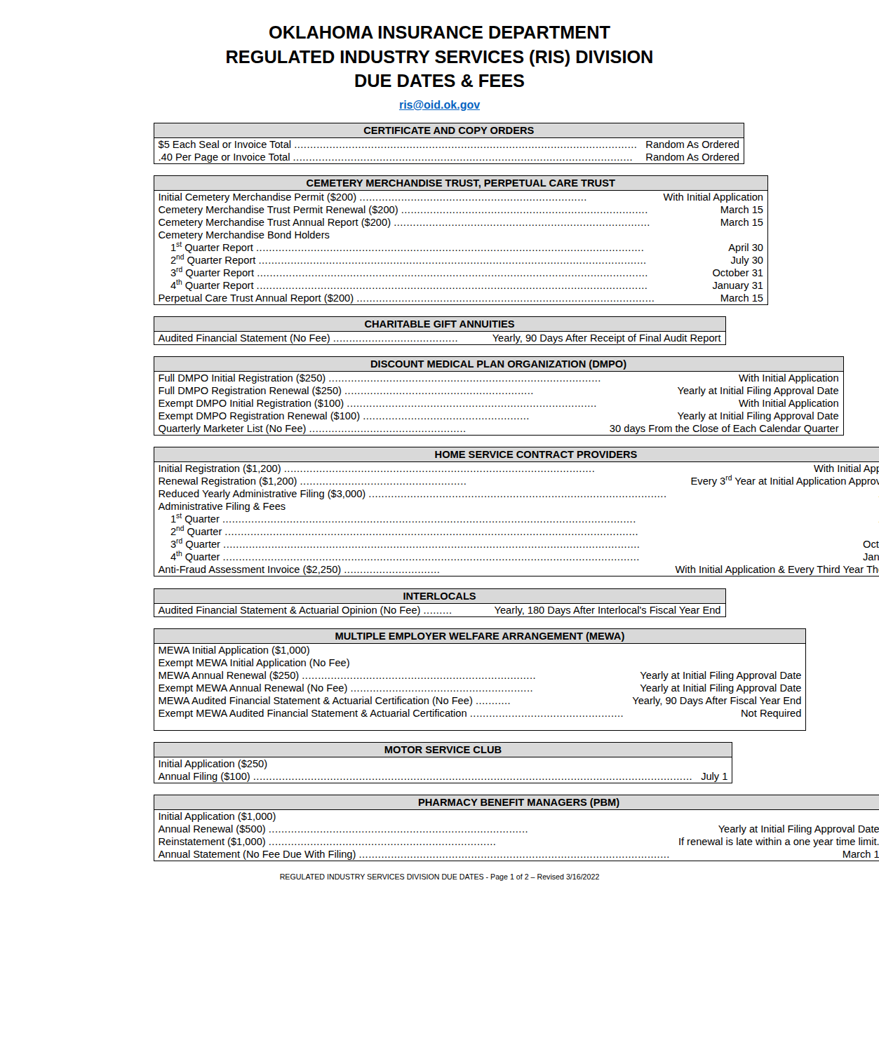OKLAHOMA INSURANCE DEPARTMENT
REGULATED INDUSTRY SERVICES (RIS) DIVISION
DUE DATES & FEES
ris@oid.ok.gov
CERTIFICATE AND COPY ORDERS
| $5 Each Seal or Invoice Total ........................................................................................................... | Random As Ordered |
| .40 Per Page or Invoice Total .......................................................................................................... | Random As Ordered |
CEMETERY MERCHANDISE TRUST, PERPETUAL CARE TRUST
| Initial Cemetery Merchandise Permit ($200) ....................................................................... | With Initial Application |
| Cemetery Merchandise Trust Permit Renewal ($200) ............................................................................. | March 15 |
| Cemetery Merchandise Trust Annual Report ($200) ................................................................................ | March 15 |
| Cemetery Merchandise Bond Holders |
| 1 st Quarter Report ......................................................................................................................... | April 30 |
| 2 nd Quarter Report ......................................................................................................................... | July 30 |
| 3 rd Quarter Report .......................................................................................................................... | October 31 |
| 4 th Quarter Report .......................................................................................................................... | January 31 |
| Perpetual Care Trust Annual Report ($200) ............................................................................................. | March 15 |
CHARITABLE GIFT ANNUITIES
| Audited Financial Statement (No Fee) ....................................... | Yearly, 90 Days After Receipt of Final Audit Report |
DISCOUNT MEDICAL PLAN ORGANIZATION (DMPO)
| Full DMPO Initial Registration ($250) ..................................................................................... | With Initial Application |
| Full DMPO Registration Renewal ($250) ........................................................... | Yearly at Initial Filing Approval Date |
| Exempt DMPO Initial Registration ($100) .............................................................................. | With Initial Application |
| Exempt DMPO Registration Renewal ($100) .................................................... | Yearly at Initial Filing Approval Date |
| Quarterly Marketer List (No Fee) ................................................. | 30 days From the Close of Each Calendar Quarter |
HOME SERVICE CONTRACT PROVIDERS
| Initial Registration ($1,200) ................................................................................................. | With Initial Application |
| Renewal Registration ($1,200) .................................................... | Every 3 rd Year at Initial Application Approval Date |
| Reduced Yearly Administrative Filing ($3,000) ............................................................................................. | April 30 |
| Administrative Filing & Fees |
| 1 st Quarter ................................................................................................................................. | April 30 |
| 2 nd Quarter ................................................................................................................................. | July 31 |
| 3 rd Quarter .................................................................................................................................. | October 31 |
| 4 th Quarter .................................................................................................................................. | January 31 |
| Anti-Fraud Assessment Invoice ($2,250) .............................. | With Initial Application & Every Third Year Thereafter |
INTERLOCALS
| Audited Financial Statement & Actuarial Opinion (No Fee) ......... | Yearly, 180 Days After Interlocal's Fiscal Year End |
MULTIPLE EMPLOYER WELFARE ARRANGEMENT (MEWA)
| MEWA Initial Application ($1,000) |
| Exempt MEWA Initial Application (No Fee) |
| MEWA Annual Renewal ($250) ......................................................................... | Yearly at Initial Filing Approval Date |
| Exempt MEWA Annual Renewal (No Fee) ......................................................... | Yearly at Initial Filing Approval Date |
| MEWA Audited Financial Statement & Actuarial Certification (No Fee) ........... | Yearly, 90 Days After Fiscal Year End |
| Exempt MEWA Audited Financial Statement & Actuarial Certification ................................................ | Not Required |
MOTOR SERVICE CLUB
| Initial Application ($250) |
| Annual Filing ($100) ......................................................................................................................................... | July 1 |
PHARMACY BENEFIT MANAGERS (PBM)
| Initial Application ($1,000) |
| Annual Renewal ($500) ................................................................................. | Yearly at Initial Filing Approval Date |
| Reinstatement ($1,000) ....................................................................... | If renewal is late within a one year time limit. |
| Annual Statement (No Fee Due With Filing) ................................................................................................. | March 1 |
REGULATED INDUSTRY SERVICES DIVISION DUE DATES - Page 1 of 2 – Revised 3/16/2022